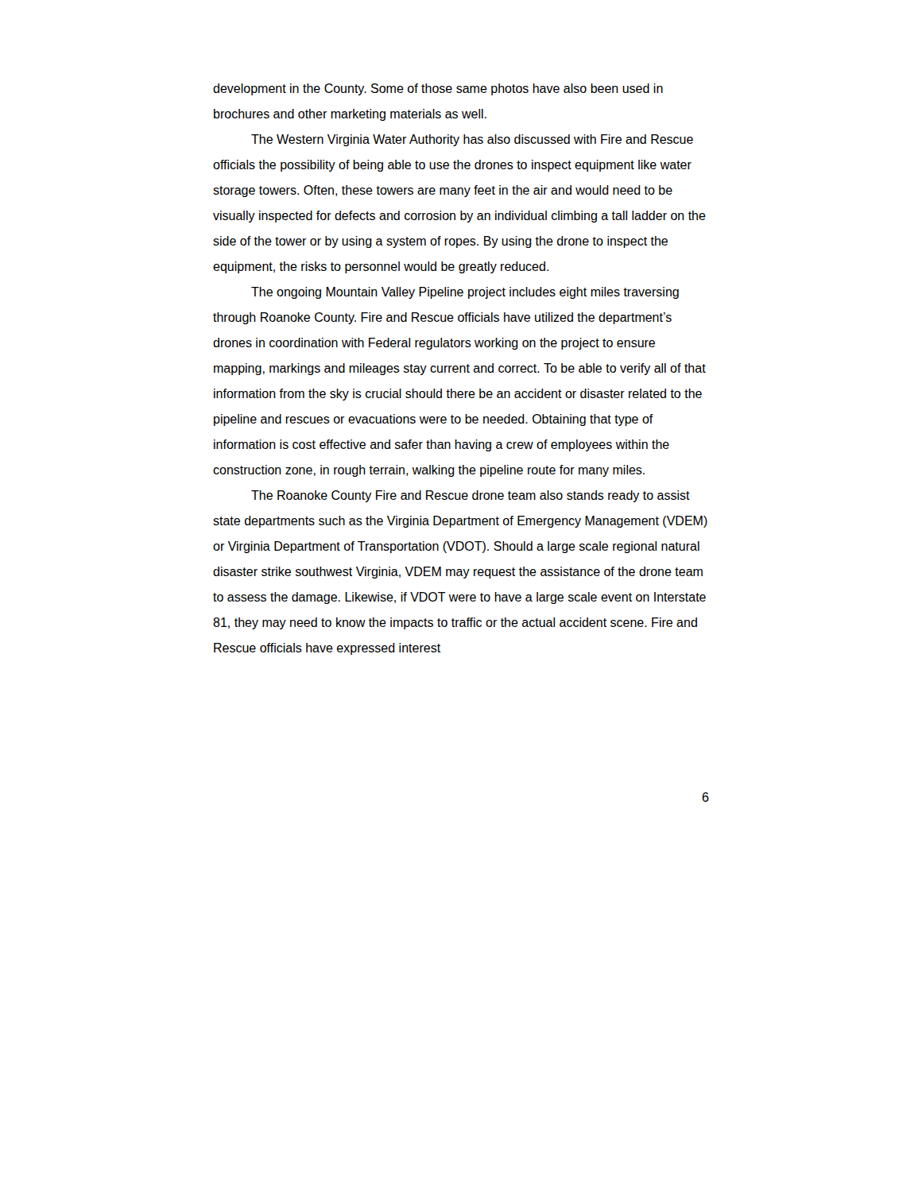development in the County. Some of those same photos have also been used in brochures and other marketing materials as well.
The Western Virginia Water Authority has also discussed with Fire and Rescue officials the possibility of being able to use the drones to inspect equipment like water storage towers. Often, these towers are many feet in the air and would need to be visually inspected for defects and corrosion by an individual climbing a tall ladder on the side of the tower or by using a system of ropes. By using the drone to inspect the equipment, the risks to personnel would be greatly reduced.
The ongoing Mountain Valley Pipeline project includes eight miles traversing through Roanoke County. Fire and Rescue officials have utilized the department’s drones in coordination with Federal regulators working on the project to ensure mapping, markings and mileages stay current and correct. To be able to verify all of that information from the sky is crucial should there be an accident or disaster related to the pipeline and rescues or evacuations were to be needed. Obtaining that type of information is cost effective and safer than having a crew of employees within the construction zone, in rough terrain, walking the pipeline route for many miles.
The Roanoke County Fire and Rescue drone team also stands ready to assist state departments such as the Virginia Department of Emergency Management (VDEM) or Virginia Department of Transportation (VDOT). Should a large scale regional natural disaster strike southwest Virginia, VDEM may request the assistance of the drone team to assess the damage. Likewise, if VDOT were to have a large scale event on Interstate 81, they may need to know the impacts to traffic or the actual accident scene. Fire and Rescue officials have expressed interest
6